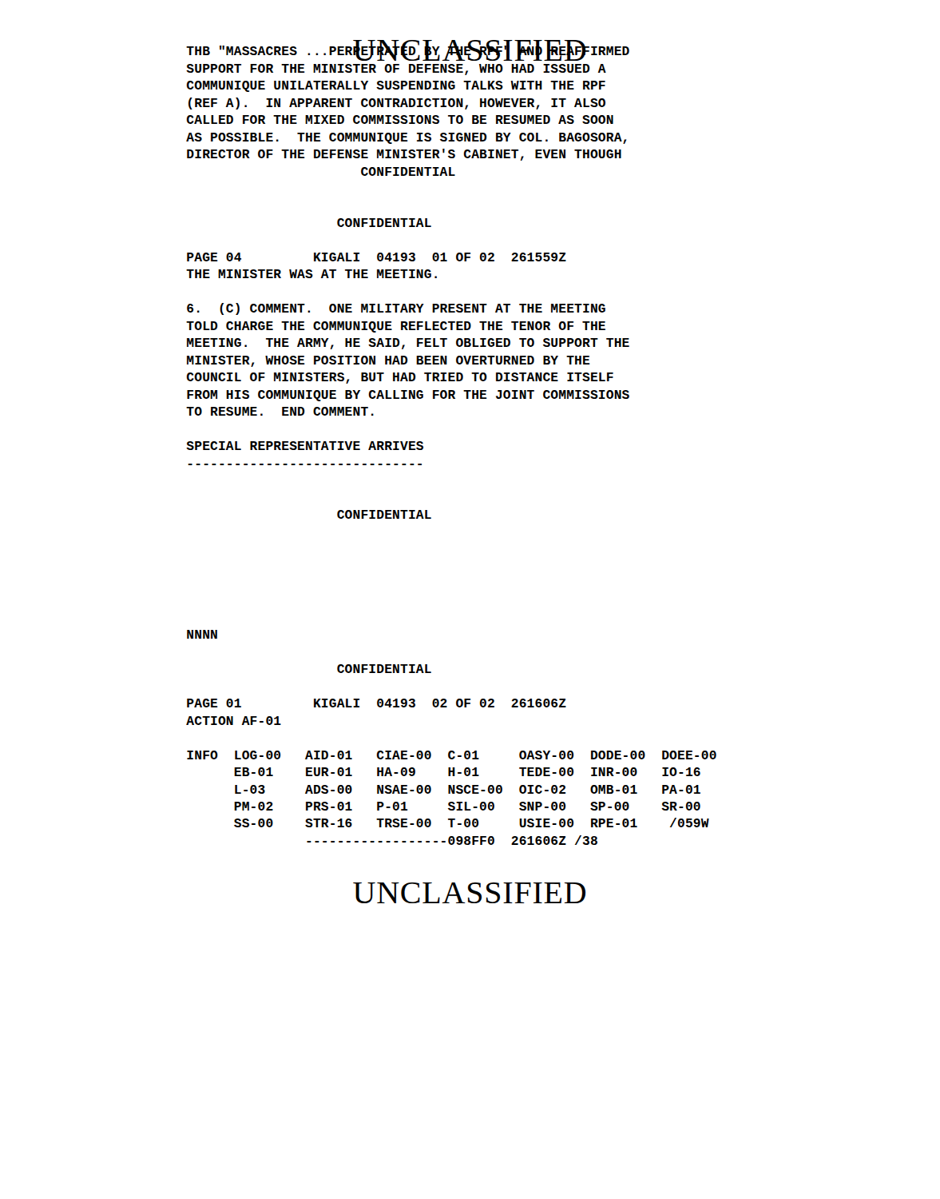UNCLASSIFIED
THB "MASSACRES ...PERPETRATED BY THE RPF" AND REAFFIRMED
SUPPORT FOR THE MINISTER OF DEFENSE, WHO HAD ISSUED A
COMMUNIQUE UNILATERALLY SUSPENDING TALKS WITH THE RPF
(REF A).  IN APPARENT CONTRADICTION, HOWEVER, IT ALSO
CALLED FOR THE MIXED COMMISSIONS TO BE RESUMED AS SOON
AS POSSIBLE.  THE COMMUNIQUE IS SIGNED BY COL. BAGOSORA,
DIRECTOR OF THE DEFENSE MINISTER'S CABINET, EVEN THOUGH
                      CONFIDENTIAL


                   CONFIDENTIAL

PAGE 04         KIGALI  04193  01 OF 02  261559Z
THE MINISTER WAS AT THE MEETING.

6.  (C) COMMENT.  ONE MILITARY PRESENT AT THE MEETING
TOLD CHARGE THE COMMUNIQUE REFLECTED THE TENOR OF THE
MEETING.  THE ARMY, HE SAID, FELT OBLIGED TO SUPPORT THE
MINISTER, WHOSE POSITION HAD BEEN OVERTURNED BY THE
COUNCIL OF MINISTERS, BUT HAD TRIED TO DISTANCE ITSELF
FROM HIS COMMUNIQUE BY CALLING FOR THE JOINT COMMISSIONS
TO RESUME.  END COMMENT.

SPECIAL REPRESENTATIVE ARRIVES
------------------------------


                   CONFIDENTIAL






NNNN

                   CONFIDENTIAL

PAGE 01         KIGALI  04193  02 OF 02  261606Z
ACTION AF-01

INFO  LOG-00   AID-01   CIAE-00  C-01     OASY-00  DODE-00  DOEE-00
      EB-01    EUR-01   HA-09    H-01     TEDE-00  INR-00   IO-16
      L-03     ADS-00   NSAE-00  NSCE-00  OIC-02   OMB-01   PA-01
      PM-02    PRS-01   P-01     SIL-00   SNP-00   SP-00    SR-00
      SS-00    STR-16   TRSE-00  T-00     USIE-00  RPE-01    /059W
               ------------------098FF0  261606Z /38
UNCLASSIFIED